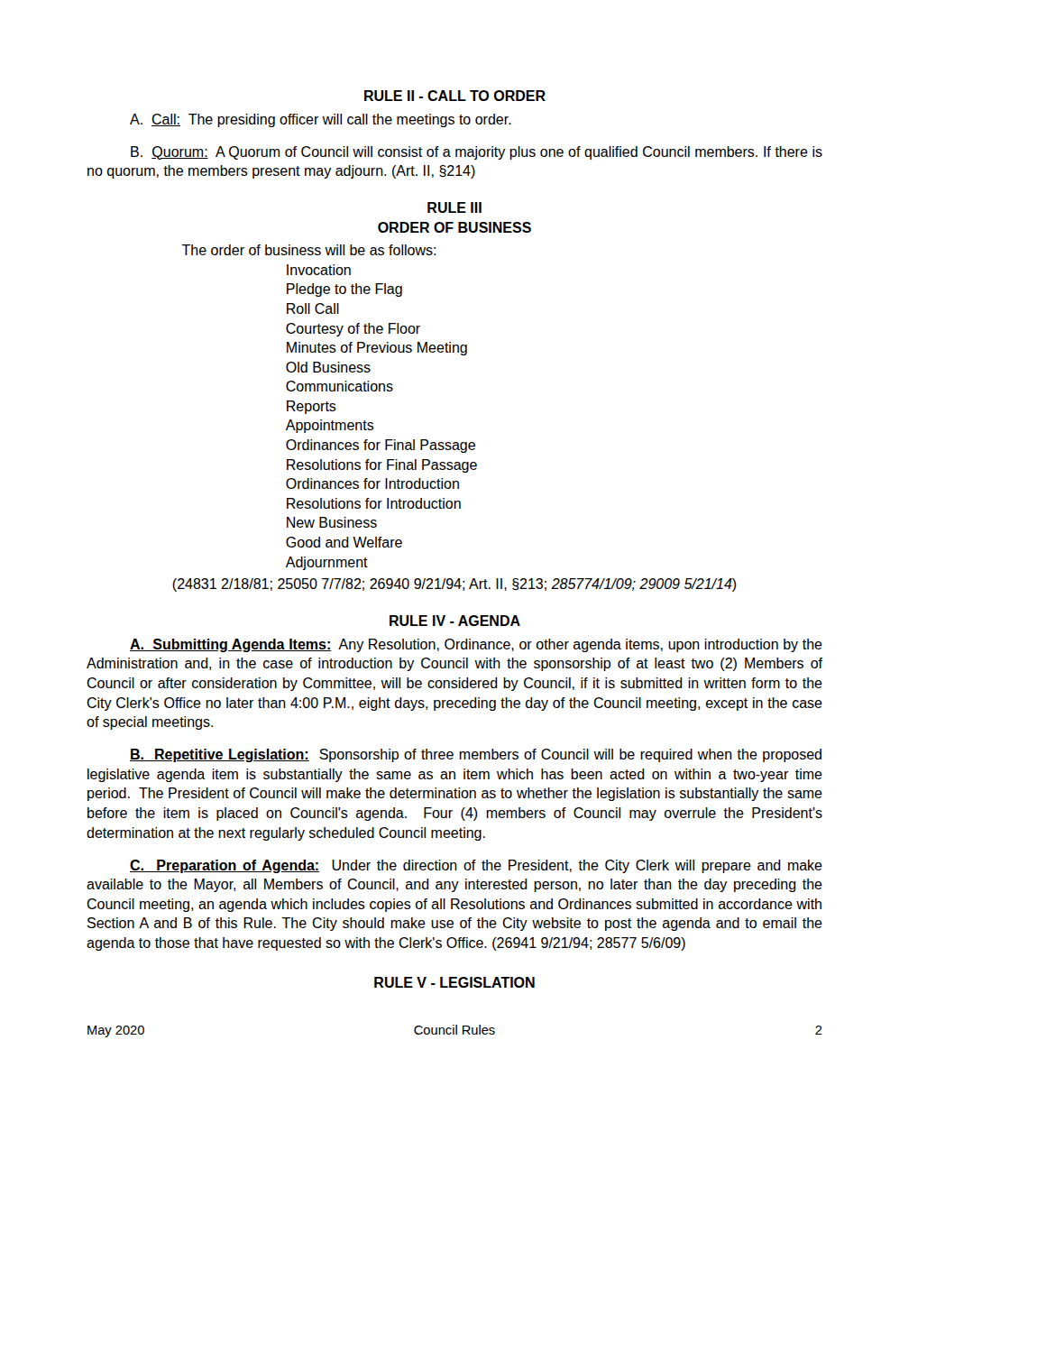RULE II - CALL TO ORDER
A. Call: The presiding officer will call the meetings to order.
B. Quorum: A Quorum of Council will consist of a majority plus one of qualified Council members. If there is no quorum, the members present may adjourn. (Art. II, §214)
RULE III
ORDER OF BUSINESS
The order of business will be as follows:
Invocation
Pledge to the Flag
Roll Call
Courtesy of the Floor
Minutes of Previous Meeting
Old Business
Communications
Reports
Appointments
Ordinances for Final Passage
Resolutions for Final Passage
Ordinances for Introduction
Resolutions for Introduction
New Business
Good and Welfare
Adjournment
(24831 2/18/81; 25050 7/7/82; 26940 9/21/94; Art. II, §213; 285774/1/09; 29009 5/21/14)
RULE IV - AGENDA
A. Submitting Agenda Items: Any Resolution, Ordinance, or other agenda items, upon introduction by the Administration and, in the case of introduction by Council with the sponsorship of at least two (2) Members of Council or after consideration by Committee, will be considered by Council, if it is submitted in written form to the City Clerk's Office no later than 4:00 P.M., eight days, preceding the day of the Council meeting, except in the case of special meetings.
B. Repetitive Legislation: Sponsorship of three members of Council will be required when the proposed legislative agenda item is substantially the same as an item which has been acted on within a two-year time period. The President of Council will make the determination as to whether the legislation is substantially the same before the item is placed on Council's agenda. Four (4) members of Council may overrule the President's determination at the next regularly scheduled Council meeting.
C. Preparation of Agenda: Under the direction of the President, the City Clerk will prepare and make available to the Mayor, all Members of Council, and any interested person, no later than the day preceding the Council meeting, an agenda which includes copies of all Resolutions and Ordinances submitted in accordance with Section A and B of this Rule. The City should make use of the City website to post the agenda and to email the agenda to those that have requested so with the Clerk's Office. (26941 9/21/94; 28577 5/6/09)
RULE V - LEGISLATION
May 2020
Council Rules
2